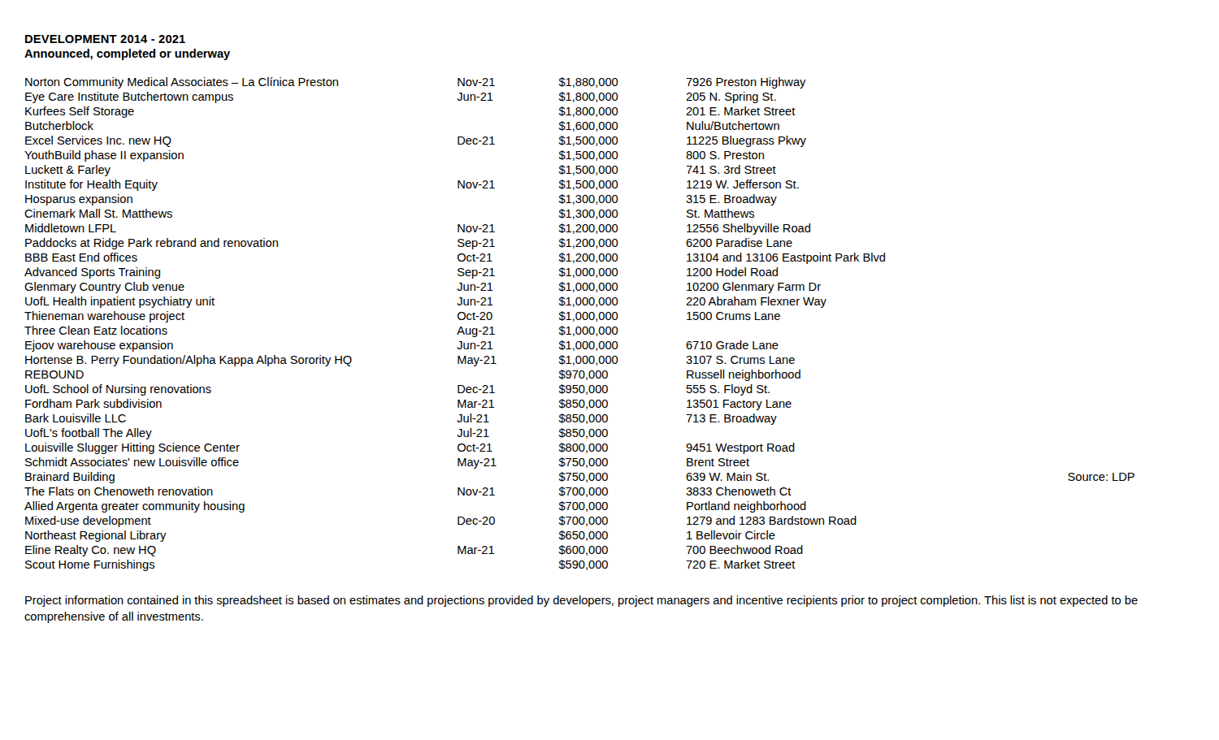DEVELOPMENT 2014 - 2021
Announced, completed or underway
| Norton Community Medical Associates – La Clínica Preston | Nov-21 | $1,880,000 | 7926 Preston Highway | |
| Eye Care Institute Butchertown campus | Jun-21 | $1,800,000 | 205 N. Spring St. | |
| Kurfees Self Storage | | $1,800,000 | 201 E. Market Street | |
| Butcherblock | | $1,600,000 | Nulu/Butchertown | |
| Excel Services Inc. new HQ | Dec-21 | $1,500,000 | 11225 Bluegrass Pkwy | |
| YouthBuild phase II expansion | | $1,500,000 | 800 S. Preston | |
| Luckett & Farley | | $1,500,000 | 741 S. 3rd Street | |
| Institute for Health Equity | Nov-21 | $1,500,000 | 1219 W. Jefferson St. | |
| Hosparus expansion | | $1,300,000 | 315 E. Broadway | |
| Cinemark Mall St. Matthews | | $1,300,000 | St. Matthews | |
| Middletown LFPL | Nov-21 | $1,200,000 | 12556 Shelbyville Road | |
| Paddocks at Ridge Park rebrand and renovation | Sep-21 | $1,200,000 | 6200 Paradise Lane | |
| BBB East End offices | Oct-21 | $1,200,000 | 13104 and 13106 Eastpoint Park Blvd | |
| Advanced Sports Training | Sep-21 | $1,000,000 | 1200 Hodel Road | |
| Glenmary Country Club venue | Jun-21 | $1,000,000 | 10200 Glenmary Farm Dr | |
| UofL Health inpatient psychiatry unit | Jun-21 | $1,000,000 | 220 Abraham Flexner Way | |
| Thieneman warehouse project | Oct-20 | $1,000,000 | 1500 Crums Lane | |
| Three Clean Eatz locations | Aug-21 | $1,000,000 | | |
| Ejoov warehouse expansion | Jun-21 | $1,000,000 | 6710 Grade Lane | |
| Hortense B. Perry Foundation/Alpha Kappa Alpha Sorority HQ | May-21 | $1,000,000 | 3107 S. Crums Lane | |
| REBOUND | | $970,000 | Russell neighborhood | |
| UofL School of Nursing renovations | Dec-21 | $950,000 | 555 S. Floyd St. | |
| Fordham Park subdivision | Mar-21 | $850,000 | 13501 Factory Lane | |
| Bark Louisville LLC | Jul-21 | $850,000 | 713 E. Broadway | |
| UofL's football The Alley | Jul-21 | $850,000 | | |
| Louisville Slugger Hitting Science Center | Oct-21 | $800,000 | 9451 Westport Road | |
| Schmidt Associates' new Louisville office | May-21 | $750,000 | Brent Street | |
| Brainard Building | | $750,000 | 639 W. Main St. | Source: LDP |
| The Flats on Chenoweth renovation | Nov-21 | $700,000 | 3833 Chenoweth Ct | |
| Allied Argenta greater community housing | | $700,000 | Portland neighborhood | |
| Mixed-use development | Dec-20 | $700,000 | 1279 and 1283 Bardstown Road | |
| Northeast Regional Library | | $650,000 | 1 Bellevoir Circle | |
| Eline Realty Co. new HQ | Mar-21 | $600,000 | 700 Beechwood Road | |
| Scout Home Furnishings | | $590,000 | 720 E. Market Street | |
Project information contained in this spreadsheet is based on estimates and projections provided by developers, project managers and incentive recipients prior to project completion. This list is not expected to be comprehensive of all investments.